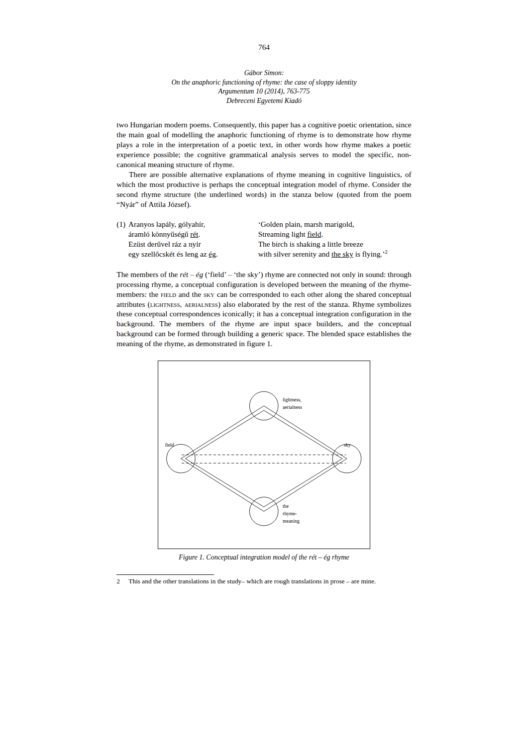764
Gábor Simon:
On the anaphoric functioning of rhyme: the case of sloppy identity
Argumentum 10 (2014), 763-775
Debreceni Egyetemi Kiadó
two Hungarian modern poems. Consequently, this paper has a cognitive poetic orientation, since the main goal of modelling the anaphoric functioning of rhyme is to demonstrate how rhyme plays a role in the interpretation of a poetic text, in other words how rhyme makes a poetic experience possible; the cognitive grammatical analysis serves to model the specific, non-canonical meaning structure of rhyme.
There are possible alternative explanations of rhyme meaning in cognitive linguistics, of which the most productive is perhaps the conceptual integration model of rhyme. Consider the second rhyme structure (the underlined words) in the stanza below (quoted from the poem “Nyár” of Attila József).
| (1) | Aranyos lapály, gólyahír, | ‘Golden plain, marsh marigold, |
| | áramló könnyűségű rét . | Streaming light field . |
| | Ezüst derűvel ráz a nyír | The birch is shaking a little breeze |
| | egy szellőcskét és leng az ég . | with silver serenity and the sky is flying.’ 2 |
The members of the rét – ég (‘field’ – ‘the sky’) rhyme are connected not only in sound: through processing rhyme, a conceptual configuration is developed between the meaning of the rhyme-members: the field and the sky can be corresponded to each other along the shared conceptual attributes (lightness, aerialness) also elaborated by the rest of the stanza. Rhyme symbolizes these conceptual correspondences iconically; it has a conceptual integration configuration in the background. The members of the rhyme are input space builders, and the conceptual background can be formed through building a generic space. The blended space establishes the meaning of the rhyme, as demonstrated in figure 1.
lightness, aerialness field sky the rhyme- meaning
Figure 1. Conceptual integration model of the rét – ég rhyme
2 This and the other translations in the study– which are rough translations in prose – are mine.